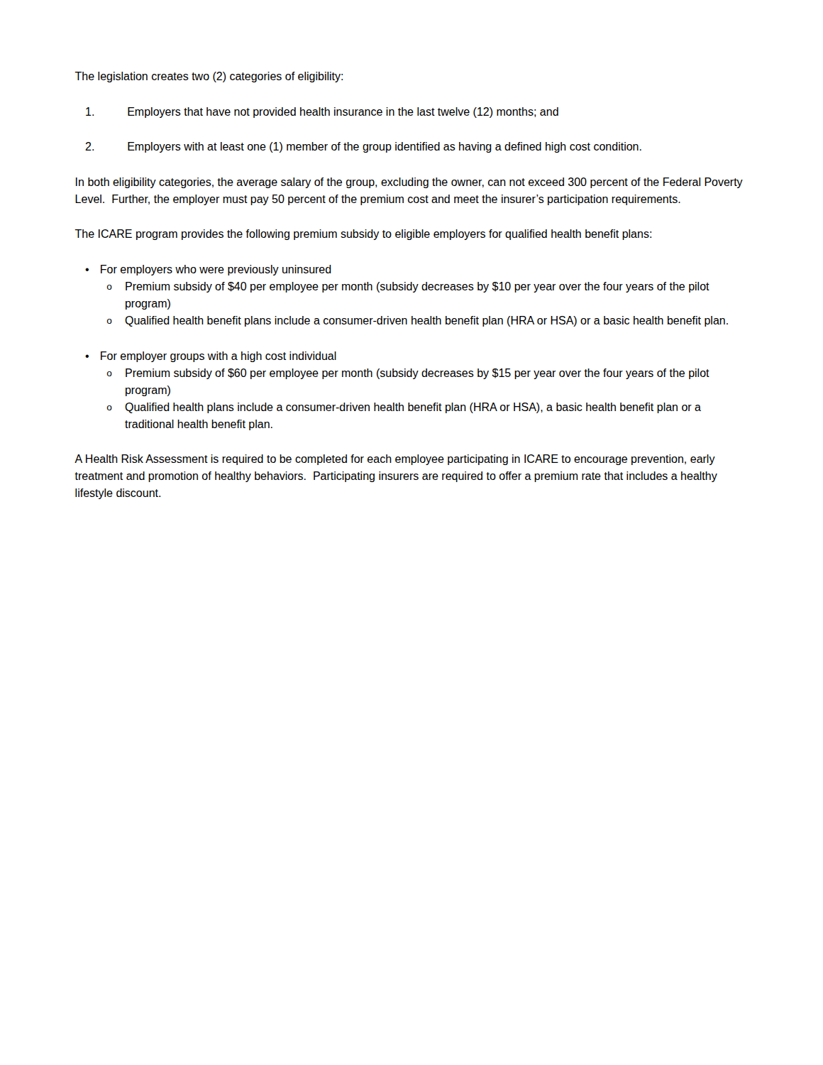The legislation creates two (2) categories of eligibility:
1. Employers that have not provided health insurance in the last twelve (12) months; and
2. Employers with at least one (1) member of the group identified as having a defined high cost condition.
In both eligibility categories, the average salary of the group, excluding the owner, can not exceed 300 percent of the Federal Poverty Level. Further, the employer must pay 50 percent of the premium cost and meet the insurer’s participation requirements.
The ICARE program provides the following premium subsidy to eligible employers for qualified health benefit plans:
For employers who were previously uninsured
Premium subsidy of $40 per employee per month (subsidy decreases by $10 per year over the four years of the pilot program)
Qualified health benefit plans include a consumer-driven health benefit plan (HRA or HSA) or a basic health benefit plan.
For employer groups with a high cost individual
Premium subsidy of $60 per employee per month (subsidy decreases by $15 per year over the four years of the pilot program)
Qualified health plans include a consumer-driven health benefit plan (HRA or HSA), a basic health benefit plan or a traditional health benefit plan.
A Health Risk Assessment is required to be completed for each employee participating in ICARE to encourage prevention, early treatment and promotion of healthy behaviors. Participating insurers are required to offer a premium rate that includes a healthy lifestyle discount.